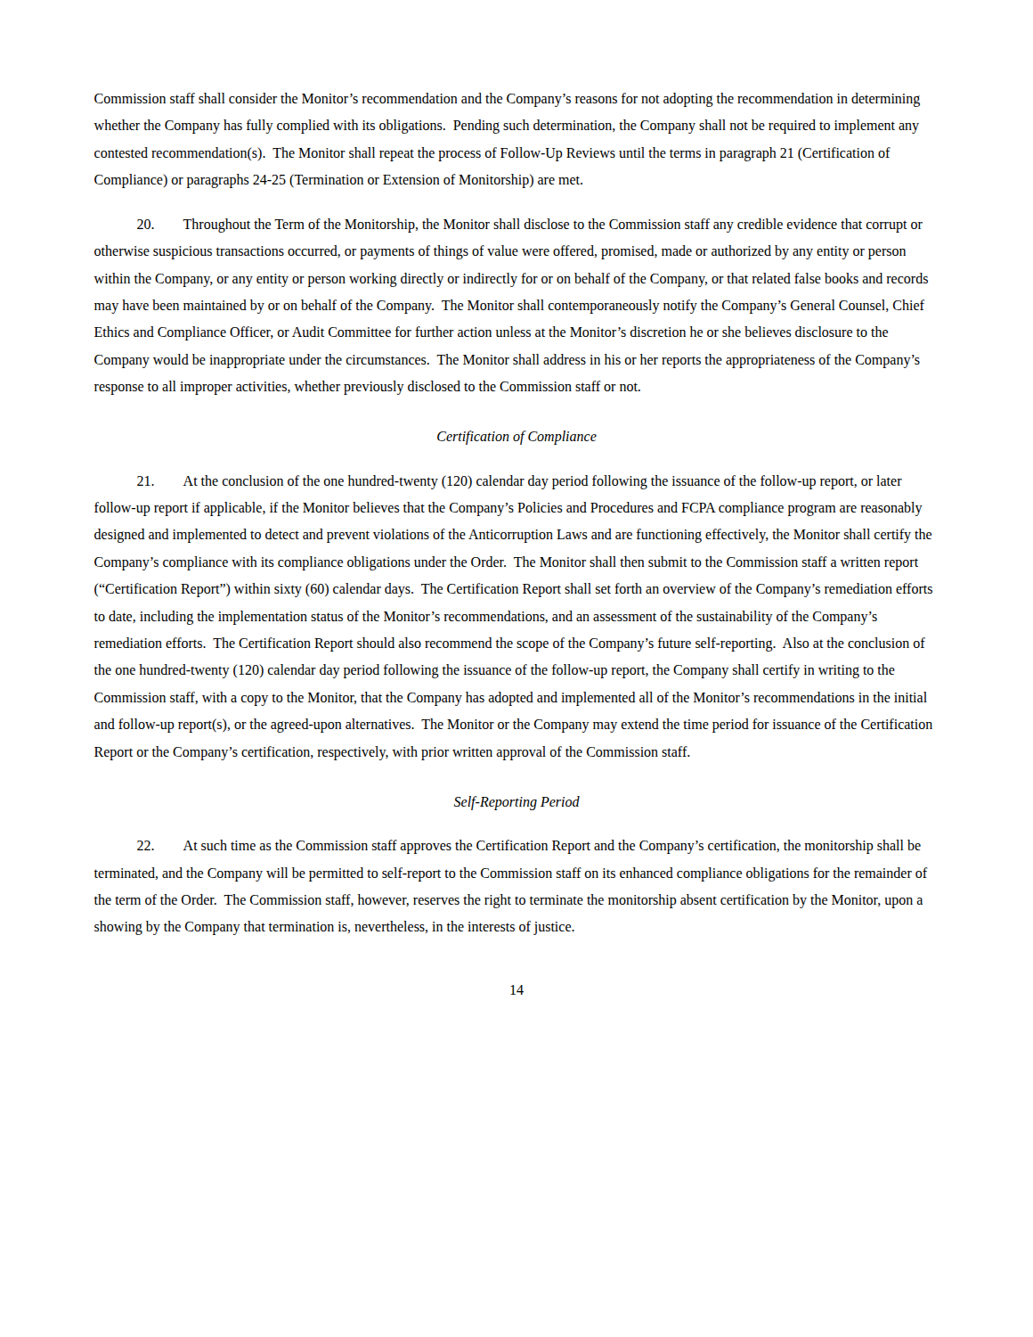Commission staff shall consider the Monitor’s recommendation and the Company’s reasons for not adopting the recommendation in determining whether the Company has fully complied with its obligations. Pending such determination, the Company shall not be required to implement any contested recommendation(s). The Monitor shall repeat the process of Follow-Up Reviews until the terms in paragraph 21 (Certification of Compliance) or paragraphs 24-25 (Termination or Extension of Monitorship) are met.
20. Throughout the Term of the Monitorship, the Monitor shall disclose to the Commission staff any credible evidence that corrupt or otherwise suspicious transactions occurred, or payments of things of value were offered, promised, made or authorized by any entity or person within the Company, or any entity or person working directly or indirectly for or on behalf of the Company, or that related false books and records may have been maintained by or on behalf of the Company. The Monitor shall contemporaneously notify the Company’s General Counsel, Chief Ethics and Compliance Officer, or Audit Committee for further action unless at the Monitor’s discretion he or she believes disclosure to the Company would be inappropriate under the circumstances. The Monitor shall address in his or her reports the appropriateness of the Company’s response to all improper activities, whether previously disclosed to the Commission staff or not.
Certification of Compliance
21. At the conclusion of the one hundred-twenty (120) calendar day period following the issuance of the follow-up report, or later follow-up report if applicable, if the Monitor believes that the Company’s Policies and Procedures and FCPA compliance program are reasonably designed and implemented to detect and prevent violations of the Anticorruption Laws and are functioning effectively, the Monitor shall certify the Company’s compliance with its compliance obligations under the Order. The Monitor shall then submit to the Commission staff a written report (“Certification Report”) within sixty (60) calendar days. The Certification Report shall set forth an overview of the Company’s remediation efforts to date, including the implementation status of the Monitor’s recommendations, and an assessment of the sustainability of the Company’s remediation efforts. The Certification Report should also recommend the scope of the Company’s future self-reporting. Also at the conclusion of the one hundred-twenty (120) calendar day period following the issuance of the follow-up report, the Company shall certify in writing to the Commission staff, with a copy to the Monitor, that the Company has adopted and implemented all of the Monitor’s recommendations in the initial and follow-up report(s), or the agreed-upon alternatives. The Monitor or the Company may extend the time period for issuance of the Certification Report or the Company’s certification, respectively, with prior written approval of the Commission staff.
Self-Reporting Period
22. At such time as the Commission staff approves the Certification Report and the Company’s certification, the monitorship shall be terminated, and the Company will be permitted to self-report to the Commission staff on its enhanced compliance obligations for the remainder of the term of the Order. The Commission staff, however, reserves the right to terminate the monitorship absent certification by the Monitor, upon a showing by the Company that termination is, nevertheless, in the interests of justice.
14